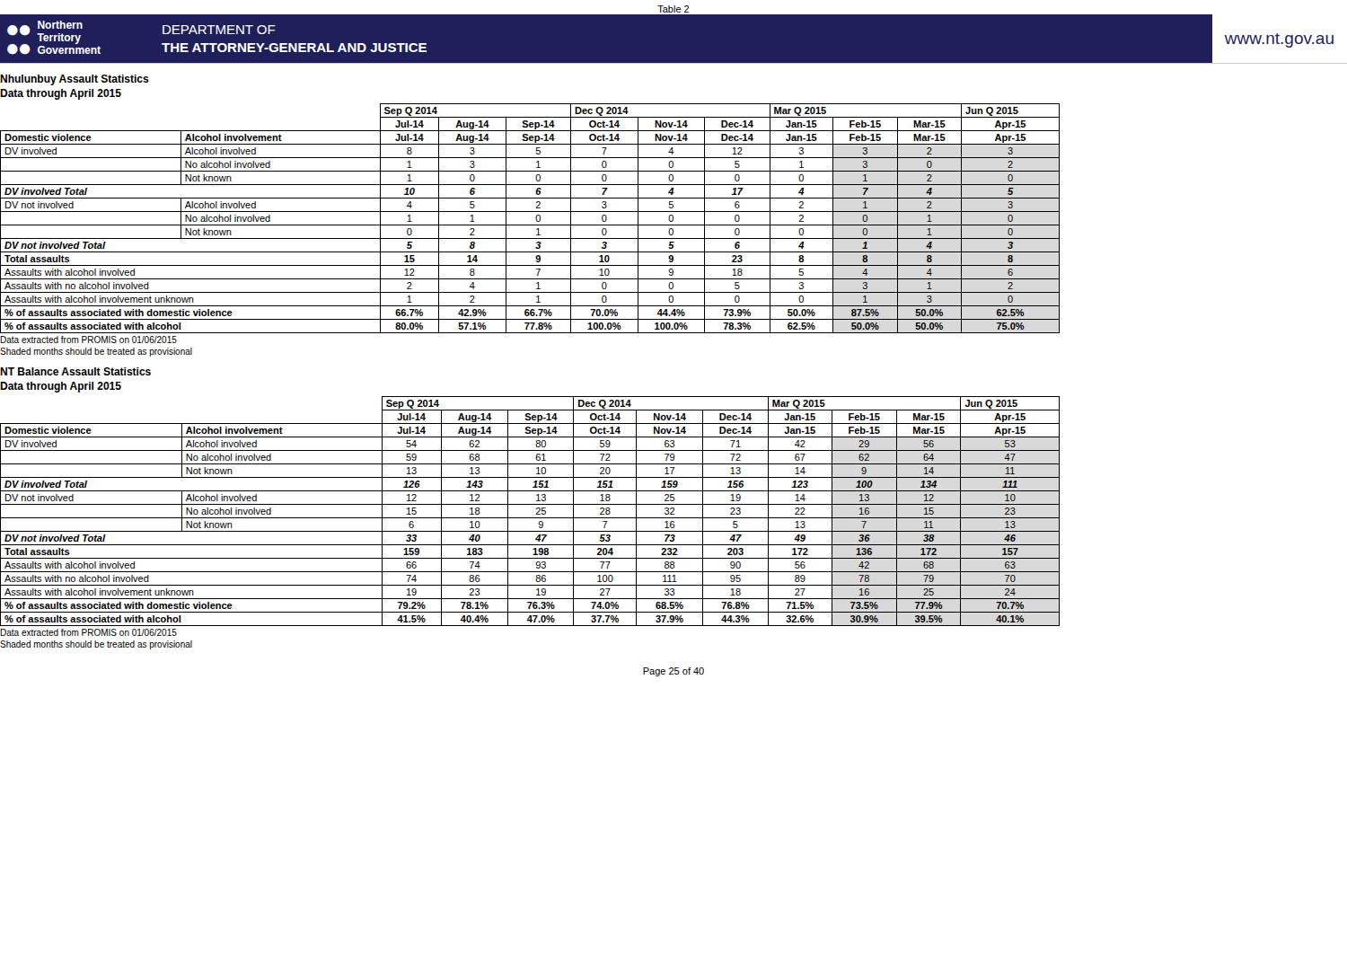Table 2
●●
●●
Northern
Territory
Government
DEPARTMENT OF
THE ATTORNEY-GENERAL AND JUSTICE
www.nt.gov.au
Nhulunbuy Assault Statistics
Data through April 2015
| | | Sep Q 2014 | Dec Q 2014 | Mar Q 2015 | Jun Q 2015 |
| --- | --- | --- | --- | --- | --- |
| Jul-14 | Aug-14 | Sep-14 | Oct-14 | Nov-14 | Dec-14 | Jan-15 | Feb-15 | Mar-15 | Apr-15 |
| Domestic violence | Alcohol involvement | Jul-14 | Aug-14 | Sep-14 | Oct-14 | Nov-14 | Dec-14 | Jan-15 | Feb-15 | Mar-15 | Apr-15 |
| DV involved | Alcohol involved | 8 | 3 | 5 | 7 | 4 | 12 | 3 | 3 | 2 | 3 |
| | No alcohol involved | 1 | 3 | 1 | 0 | 0 | 5 | 1 | 3 | 0 | 2 |
| | Not known | 1 | 0 | 0 | 0 | 0 | 0 | 0 | 1 | 2 | 0 |
| DV involved Total | 10 | 6 | 6 | 7 | 4 | 17 | 4 | 7 | 4 | 5 |
| DV not involved | Alcohol involved | 4 | 5 | 2 | 3 | 5 | 6 | 2 | 1 | 2 | 3 |
| | No alcohol involved | 1 | 1 | 0 | 0 | 0 | 0 | 2 | 0 | 1 | 0 |
| | Not known | 0 | 2 | 1 | 0 | 0 | 0 | 0 | 0 | 1 | 0 |
| DV not involved Total | 5 | 8 | 3 | 3 | 5 | 6 | 4 | 1 | 4 | 3 |
| Total assaults | 15 | 14 | 9 | 10 | 9 | 23 | 8 | 8 | 8 | 8 |
| Assaults with alcohol involved | 12 | 8 | 7 | 10 | 9 | 18 | 5 | 4 | 4 | 6 |
| Assaults with no alcohol involved | 2 | 4 | 1 | 0 | 0 | 5 | 3 | 3 | 1 | 2 |
| Assaults with alcohol involvement unknown | 1 | 2 | 1 | 0 | 0 | 0 | 0 | 1 | 3 | 0 |
| % of assaults associated with domestic violence | 66.7% | 42.9% | 66.7% | 70.0% | 44.4% | 73.9% | 50.0% | 87.5% | 50.0% | 62.5% |
| % of assaults associated with alcohol | 80.0% | 57.1% | 77.8% | 100.0% | 100.0% | 78.3% | 62.5% | 50.0% | 50.0% | 75.0% |
Data extracted from PROMIS on 01/06/2015
Shaded months should be treated as provisional
NT Balance Assault Statistics
Data through April 2015
| | | Sep Q 2014 | Dec Q 2014 | Mar Q 2015 | Jun Q 2015 |
| --- | --- | --- | --- | --- | --- |
| Jul-14 | Aug-14 | Sep-14 | Oct-14 | Nov-14 | Dec-14 | Jan-15 | Feb-15 | Mar-15 | Apr-15 |
| Domestic violence | Alcohol involvement | Jul-14 | Aug-14 | Sep-14 | Oct-14 | Nov-14 | Dec-14 | Jan-15 | Feb-15 | Mar-15 | Apr-15 |
| DV involved | Alcohol involved | 54 | 62 | 80 | 59 | 63 | 71 | 42 | 29 | 56 | 53 |
| | No alcohol involved | 59 | 68 | 61 | 72 | 79 | 72 | 67 | 62 | 64 | 47 |
| | Not known | 13 | 13 | 10 | 20 | 17 | 13 | 14 | 9 | 14 | 11 |
| DV involved Total | 126 | 143 | 151 | 151 | 159 | 156 | 123 | 100 | 134 | 111 |
| DV not involved | Alcohol involved | 12 | 12 | 13 | 18 | 25 | 19 | 14 | 13 | 12 | 10 |
| | No alcohol involved | 15 | 18 | 25 | 28 | 32 | 23 | 22 | 16 | 15 | 23 |
| | Not known | 6 | 10 | 9 | 7 | 16 | 5 | 13 | 7 | 11 | 13 |
| DV not involved Total | 33 | 40 | 47 | 53 | 73 | 47 | 49 | 36 | 38 | 46 |
| Total assaults | 159 | 183 | 198 | 204 | 232 | 203 | 172 | 136 | 172 | 157 |
| Assaults with alcohol involved | 66 | 74 | 93 | 77 | 88 | 90 | 56 | 42 | 68 | 63 |
| Assaults with no alcohol involved | 74 | 86 | 86 | 100 | 111 | 95 | 89 | 78 | 79 | 70 |
| Assaults with alcohol involvement unknown | 19 | 23 | 19 | 27 | 33 | 18 | 27 | 16 | 25 | 24 |
| % of assaults associated with domestic violence | 79.2% | 78.1% | 76.3% | 74.0% | 68.5% | 76.8% | 71.5% | 73.5% | 77.9% | 70.7% |
| % of assaults associated with alcohol | 41.5% | 40.4% | 47.0% | 37.7% | 37.9% | 44.3% | 32.6% | 30.9% | 39.5% | 40.1% |
Data extracted from PROMIS on 01/06/2015
Shaded months should be treated as provisional
Page 25 of 40